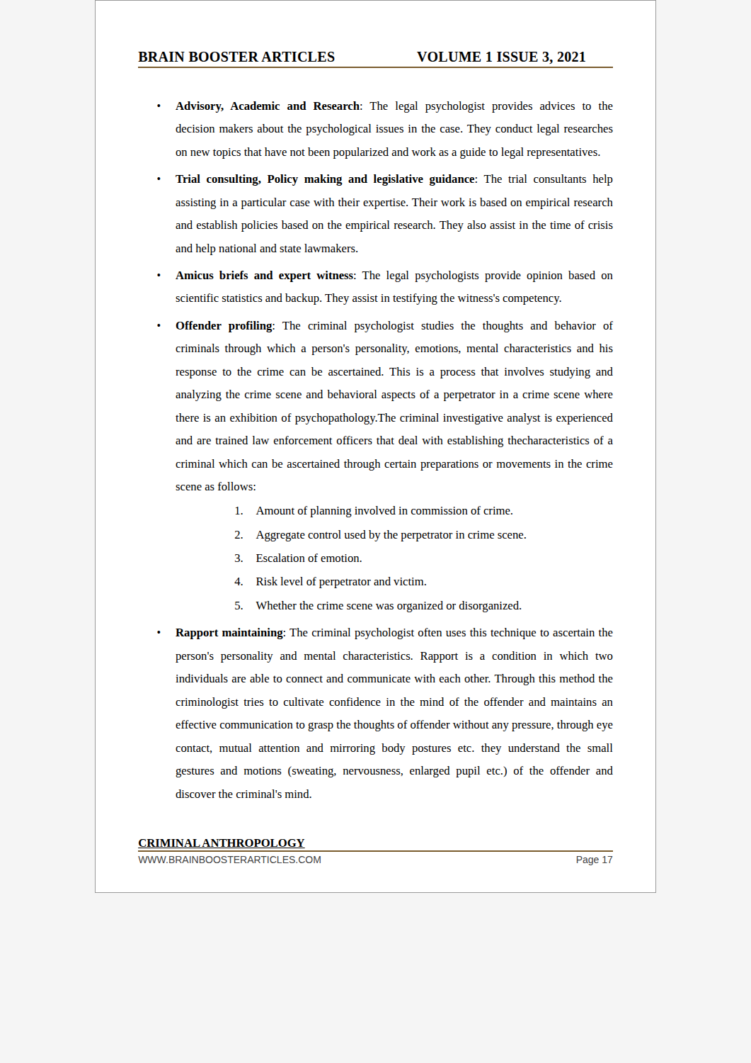BRAIN BOOSTER ARTICLES
VOLUME 1 ISSUE 3, 2021
Advisory, Academic and Research: The legal psychologist provides advices to the decision makers about the psychological issues in the case. They conduct legal researches on new topics that have not been popularized and work as a guide to legal representatives.
Trial consulting, Policy making and legislative guidance: The trial consultants help assisting in a particular case with their expertise. Their work is based on empirical research and establish policies based on the empirical research. They also assist in the time of crisis and help national and state lawmakers.
Amicus briefs and expert witness: The legal psychologists provide opinion based on scientific statistics and backup. They assist in testifying the witness's competency.
Offender profiling: The criminal psychologist studies the thoughts and behavior of criminals through which a person's personality, emotions, mental characteristics and his response to the crime can be ascertained. This is a process that involves studying and analyzing the crime scene and behavioral aspects of a perpetrator in a crime scene where there is an exhibition of psychopathology.The criminal investigative analyst is experienced and are trained law enforcement officers that deal with establishing thecharacteristics of a criminal which can be ascertained through certain preparations or movements in the crime scene as follows:
Amount of planning involved in commission of crime.
Aggregate control used by the perpetrator in crime scene.
Escalation of emotion.
Risk level of perpetrator and victim.
Whether the crime scene was organized or disorganized.
Rapport maintaining: The criminal psychologist often uses this technique to ascertain the person's personality and mental characteristics. Rapport is a condition in which two individuals are able to connect and communicate with each other. Through this method the criminologist tries to cultivate confidence in the mind of the offender and maintains an effective communication to grasp the thoughts of offender without any pressure, through eye contact, mutual attention and mirroring body postures etc. they understand the small gestures and motions (sweating, nervousness, enlarged pupil etc.) of the offender and discover the criminal's mind.
CRIMINAL ANTHROPOLOGY
WWW.BRAINBOOSTERARTICLES.COM
Page 17